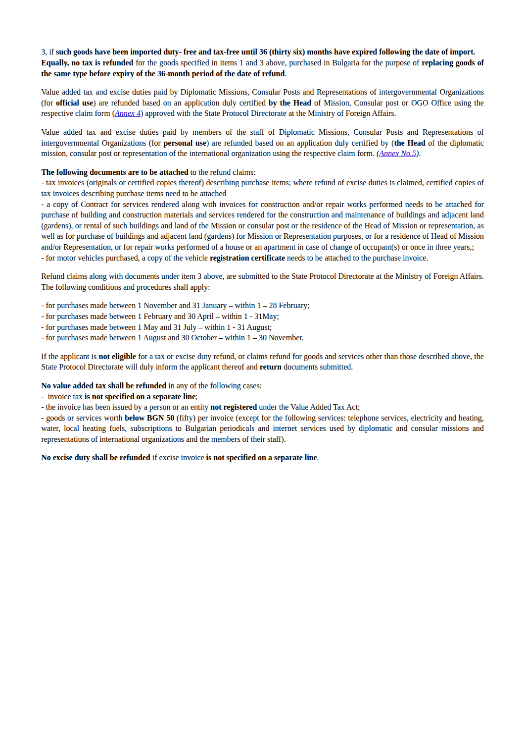3, if such goods have been imported duty- free and tax-free until 36 (thirty six) months have expired following the date of import.
Equally, no tax is refunded for the goods specified in items 1 and 3 above, purchased in Bulgaria for the purpose of replacing goods of the same type before expiry of the 36-month period of the date of refund.
Value added tax and excise duties paid by Diplomatic Missions, Consular Posts and Representations of intergovernmental Organizations (for official use) are refunded based on an application duly certified by the Head of Mission, Consular post or OGO Office using the respective claim form (Annex 4) approved with the State Protocol Directorate at the Ministry of Foreign Affairs.
Value added tax and excise duties paid by members of the staff of Diplomatic Missions, Consular Posts and Representations of intergovernmental Organizations (for personal use) are refunded based on an application duly certified by (the Head of the diplomatic mission, consular post or representation of the international organization using the respective claim form. (Annex No.5).
The following documents are to be attached to the refund claims:
- tax invoices (originals or certified copies thereof) describing purchase items; where refund of excise duties is claimed, certified copies of tax invoices describing purchase items need to be attached
- a copy of Contract for services rendered along with invoices for construction and/or repair works performed needs to be attached for purchase of building and construction materials and services rendered for the construction and maintenance of buildings and adjacent land (gardens), or rental of such buildings and land of the Mission or consular post or the residence of the Head of Mission or representation, as well as for purchase of buildings and adjacent land (gardens) for Mission or Representation purposes, or for a residence of Head of Mission and/or Representation, or for repair works performed of a house or an apartment in case of change of occupant(s) or once in three years,;
- for motor vehicles purchased, a copy of the vehicle registration certificate needs to be attached to the purchase invoice.
Refund claims along with documents under item 3 above, are submitted to the State Protocol Directorate at the Ministry of Foreign Affairs. The following conditions and procedures shall apply:
- for purchases made between 1 November and 31 January – within 1 – 28 February;
- for purchases made between 1 February and 30 April – within 1 - 31May;
- for purchases made between 1 May and 31 July – within 1 - 31 August;
- for purchases made between 1 August and 30 October – within 1 – 30 November.
If the applicant is not eligible for a tax or excise duty refund, or claims refund for goods and services other than those described above, the State Protocol Directorate will duly inform the applicant thereof and return documents submitted.
No value added tax shall be refunded in any of the following cases:
- invoice tax is not specified on a separate line;
- the invoice has been issued by a person or an entity not registered under the Value Added Tax Act;
- goods or services worth below BGN 50 (fifty) per invoice (except for the following services: telephone services, electricity and heating, water, local heating fuels, subscriptions to Bulgarian periodicals and internet services used by diplomatic and consular missions and representations of international organizations and the members of their staff).
No excise duty shall be refunded if excise invoice is not specified on a separate line.